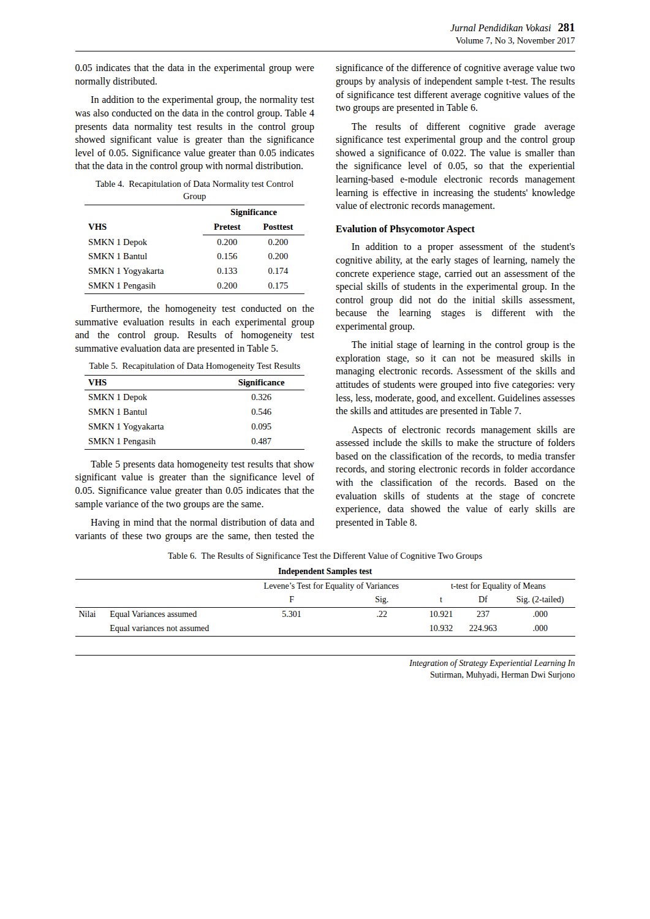Jurnal Pendidikan Vokasi 281 Volume 7, No 3, November 2017
0.05 indicates that the data in the experimental group were normally distributed.
In addition to the experimental group, the normality test was also conducted on the data in the control group. Table 4 presents data normality test results in the control group showed significant value is greater than the significance level of 0.05. Significance value greater than 0.05 indicates that the data in the control group with normal distribution.
Table 4. Recapitulation of Data Normality test Control Group
| VHS | Significance |
| --- | --- |
| Pretest | Posttest |
| SMKN 1 Depok | 0.200 | 0.200 |
| SMKN 1 Bantul | 0.156 | 0.200 |
| SMKN 1 Yogyakarta | 0.133 | 0.174 |
| SMKN 1 Pengasih | 0.200 | 0.175 |
Furthermore, the homogeneity test conducted on the summative evaluation results in each experimental group and the control group. Results of homogeneity test summative evaluation data are presented in Table 5.
Table 5. Recapitulation of Data Homogeneity Test Results
| VHS | Significance |
| --- | --- |
| SMKN 1 Depok | 0.326 |
| SMKN 1 Bantul | 0.546 |
| SMKN 1 Yogyakarta | 0.095 |
| SMKN 1 Pengasih | 0.487 |
Table 5 presents data homogeneity test results that show significant value is greater than the significance level of 0.05. Significance value greater than 0.05 indicates that the sample variance of the two groups are the same.
Having in mind that the normal distribution of data and variants of these two groups are the same, then tested the significance of the difference of cognitive average value two groups by analysis of independent sample t-test. The results of significance test different average cognitive values of the two groups are presented in Table 6.
The results of different cognitive grade average significance test experimental group and the control group showed a significance of 0.022. The value is smaller than the significance level of 0.05, so that the experiential learning-based e-module electronic records management learning is effective in increasing the students' knowledge value of electronic records management.
Evalution of Phsycomotor Aspect
In addition to a proper assessment of the student's cognitive ability, at the early stages of learning, namely the concrete experience stage, carried out an assessment of the special skills of students in the experimental group. In the control group did not do the initial skills assessment, because the learning stages is different with the experimental group.
The initial stage of learning in the control group is the exploration stage, so it can not be measured skills in managing electronic records. Assessment of the skills and attitudes of students were grouped into five categories: very less, less, moderate, good, and excellent. Guidelines assesses the skills and attitudes are presented in Table 7.
Aspects of electronic records management skills are assessed include the skills to make the structure of folders based on the classification of the records, to media transfer records, and storing electronic records in folder accordance with the classification of the records. Based on the evaluation skills of students at the stage of concrete experience, data showed the value of early skills are presented in Table 8.
Table 6. The Results of Significance Test the Different Value of Cognitive Two Groups
| Independent Samples test |
| | Levene’s Test for Equality of Variances | t-test for Equality of Means |
| | F | Sig. | t | Df | Sig. (2-tailed) |
| Nilai | Equal Variances assumed | 5.301 | .22 | 10.921 | 237 | .000 |
| | Equal variances not assumed | | | 10.932 | 224.963 | .000 |
Integration of Strategy Experiential Learning In Sutirman, Muhyadi, Herman Dwi Surjono